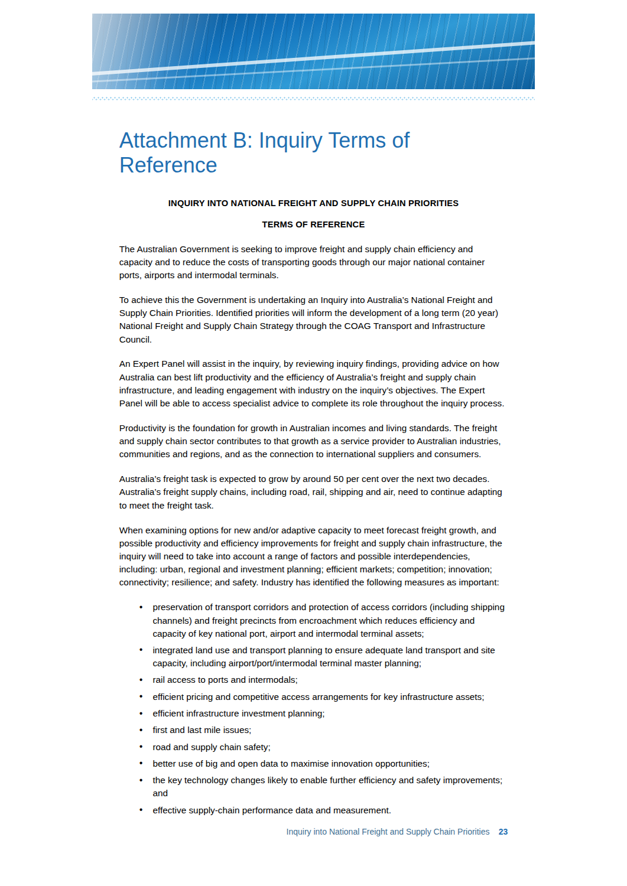Attachment B: Inquiry Terms of Reference
INQUIRY INTO NATIONAL FREIGHT AND SUPPLY CHAIN PRIORITIES
TERMS OF REFERENCE
The Australian Government is seeking to improve freight and supply chain efficiency and capacity and to reduce the costs of transporting goods through our major national container ports, airports and intermodal terminals.
To achieve this the Government is undertaking an Inquiry into Australia’s National Freight and Supply Chain Priorities. Identified priorities will inform the development of a long term (20 year) National Freight and Supply Chain Strategy through the COAG Transport and Infrastructure Council.
An Expert Panel will assist in the inquiry, by reviewing inquiry findings, providing advice on how Australia can best lift productivity and the efficiency of Australia’s freight and supply chain infrastructure, and leading engagement with industry on the inquiry’s objectives. The Expert Panel will be able to access specialist advice to complete its role throughout the inquiry process.
Productivity is the foundation for growth in Australian incomes and living standards. The freight and supply chain sector contributes to that growth as a service provider to Australian industries, communities and regions, and as the connection to international suppliers and consumers.
Australia’s freight task is expected to grow by around 50 per cent over the next two decades. Australia’s freight supply chains, including road, rail, shipping and air, need to continue adapting to meet the freight task.
When examining options for new and/or adaptive capacity to meet forecast freight growth, and possible productivity and efficiency improvements for freight and supply chain infrastructure, the inquiry will need to take into account a range of factors and possible interdependencies, including: urban, regional and investment planning; efficient markets; competition; innovation; connectivity; resilience; and safety. Industry has identified the following measures as important:
preservation of transport corridors and protection of access corridors (including shipping channels) and freight precincts from encroachment which reduces efficiency and capacity of key national port, airport and intermodal terminal assets;
integrated land use and transport planning to ensure adequate land transport and site capacity, including airport/port/intermodal terminal master planning;
rail access to ports and intermodals;
efficient pricing and competitive access arrangements for key infrastructure assets;
efficient infrastructure investment planning;
first and last mile issues;
road and supply chain safety;
better use of big and open data to maximise innovation opportunities;
the key technology changes likely to enable further efficiency and safety improvements; and
effective supply-chain performance data and measurement.
Inquiry into National Freight and Supply Chain Priorities 23